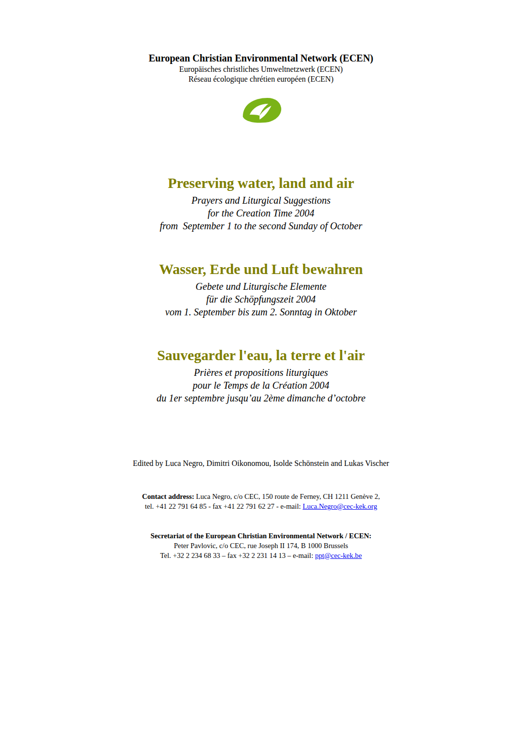European Christian Environmental Network (ECEN)
Europäisches christliches Umweltnetzwerk (ECEN)
Réseau écologique chrétien européen (ECEN)
Preserving water, land and air
Prayers and Liturgical Suggestions
for the Creation Time 2004
from September 1 to the second Sunday of October
Wasser, Erde und Luft bewahren
Gebete und Liturgische Elemente
für die Schöpfungszeit 2004
vom 1. September bis zum 2. Sonntag in Oktober
Sauvegarder l'eau, la terre et l'air
Prières et propositions liturgiques
pour le Temps de la Création 2004
du 1er septembre jusqu’au 2ème dimanche d’octobre
Edited by Luca Negro, Dimitri Oikonomou, Isolde Schönstein and Lukas Vischer
Contact address: Luca Negro, c/o CEC, 150 route de Ferney, CH 1211 Genève 2,
tel. +41 22 791 64 85 - fax +41 22 791 62 27 - e-mail: Luca.Negro@cec-kek.org
Secretariat of the European Christian Environmental Network / ECEN:
Peter Pavlovic, c/o CEC, rue Joseph II 174, B 1000 Brussels
Tel. +32 2 234 68 33 – fax +32 2 231 14 13 – e-mail: ppt@cec-kek.be